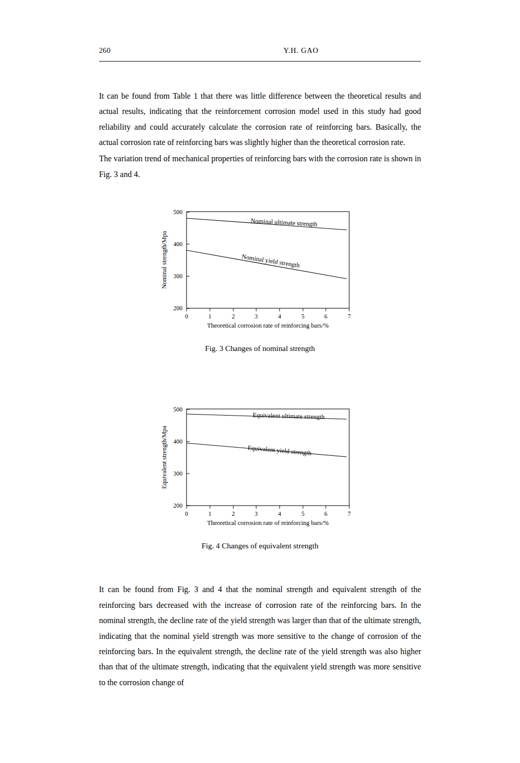260 Y.H. GAO
It can be found from Table 1 that there was little difference between the theoretical results and actual results, indicating that the reinforcement corrosion model used in this study had good reliability and could accurately calculate the corrosion rate of reinforcing bars. Basically, the actual corrosion rate of reinforcing bars was slightly higher than the theoretical corrosion rate.
The variation trend of mechanical properties of reinforcing bars with the corrosion rate is shown in Fig. 3 and 4.
200 300 400 500 0 1 2 3 4 5 6 7 Nominal ultimate strength Nominal yield strength Nominal strength/Mpa Theoretical corrosion rate of reinforcing bars/%
Fig. 3 Changes of nominal strength
200 300 400 500 0 1 2 3 4 5 6 7 Equivalent ultimate strength Equivalent yield strength Equivalent strength/Mpa Theoretical corrosion rate of reinforcing bars/%
Fig. 4 Changes of equivalent strength
It can be found from Fig. 3 and 4 that the nominal strength and equivalent strength of the reinforcing bars decreased with the increase of corrosion rate of the reinforcing bars. In the nominal strength, the decline rate of the yield strength was larger than that of the ultimate strength, indicating that the nominal yield strength was more sensitive to the change of corrosion of the reinforcing bars. In the equivalent strength, the decline rate of the yield strength was also higher than that of the ultimate strength, indicating that the equivalent yield strength was more sensitive to the corrosion change of